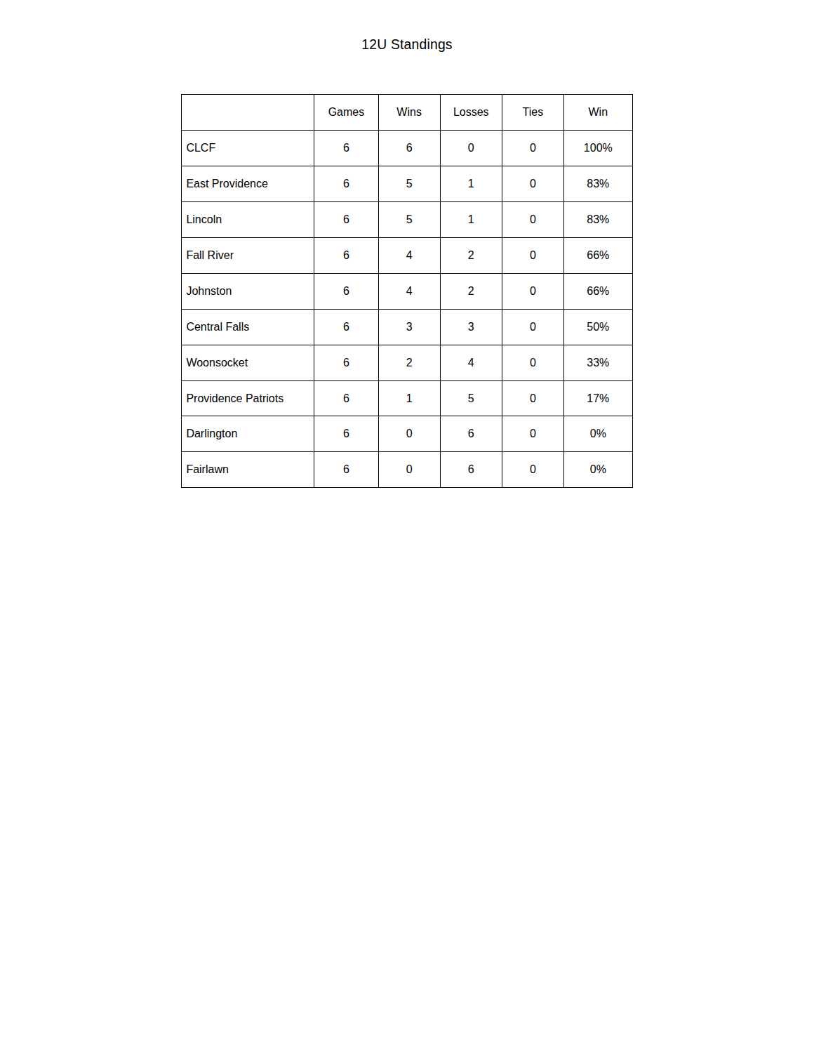12U Standings
| | Games Played | Wins | Losses | Ties | Win Percentage |
| --- | --- | --- | --- | --- | --- |
| CLCF | 6 | 6 | 0 | 0 | 100% |
| East Providence | 6 | 5 | 1 | 0 | 83% |
| Lincoln | 6 | 5 | 1 | 0 | 83% |
| Fall River | 6 | 4 | 2 | 0 | 66% |
| Johnston | 6 | 4 | 2 | 0 | 66% |
| Central Falls | 6 | 3 | 3 | 0 | 50% |
| Woonsocket | 6 | 2 | 4 | 0 | 33% |
| Providence Patriots | 6 | 1 | 5 | 0 | 17% |
| Darlington | 6 | 0 | 6 | 0 | 0% |
| Fairlawn | 6 | 0 | 6 | 0 | 0% |